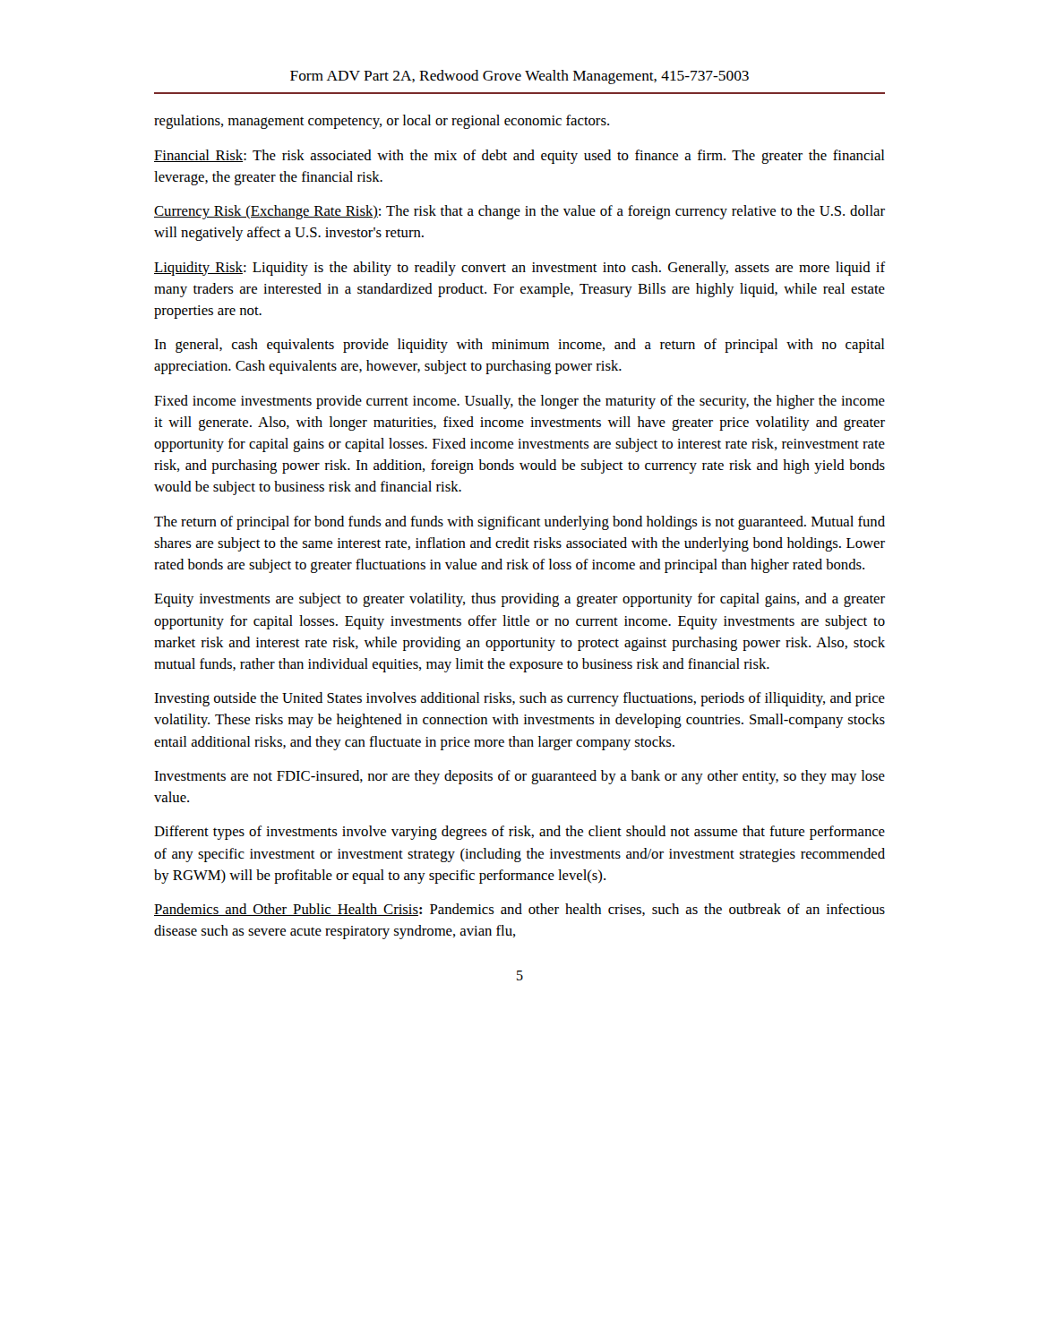Form ADV Part 2A, Redwood Grove Wealth Management, 415-737-5003
regulations, management competency, or local or regional economic factors.
Financial Risk: The risk associated with the mix of debt and equity used to finance a firm. The greater the financial leverage, the greater the financial risk.
Currency Risk (Exchange Rate Risk): The risk that a change in the value of a foreign currency relative to the U.S. dollar will negatively affect a U.S. investor's return.
Liquidity Risk: Liquidity is the ability to readily convert an investment into cash. Generally, assets are more liquid if many traders are interested in a standardized product. For example, Treasury Bills are highly liquid, while real estate properties are not.
In general, cash equivalents provide liquidity with minimum income, and a return of principal with no capital appreciation. Cash equivalents are, however, subject to purchasing power risk.
Fixed income investments provide current income. Usually, the longer the maturity of the security, the higher the income it will generate. Also, with longer maturities, fixed income investments will have greater price volatility and greater opportunity for capital gains or capital losses. Fixed income investments are subject to interest rate risk, reinvestment rate risk, and purchasing power risk. In addition, foreign bonds would be subject to currency rate risk and high yield bonds would be subject to business risk and financial risk.
The return of principal for bond funds and funds with significant underlying bond holdings is not guaranteed. Mutual fund shares are subject to the same interest rate, inflation and credit risks associated with the underlying bond holdings. Lower rated bonds are subject to greater fluctuations in value and risk of loss of income and principal than higher rated bonds.
Equity investments are subject to greater volatility, thus providing a greater opportunity for capital gains, and a greater opportunity for capital losses. Equity investments offer little or no current income. Equity investments are subject to market risk and interest rate risk, while providing an opportunity to protect against purchasing power risk. Also, stock mutual funds, rather than individual equities, may limit the exposure to business risk and financial risk.
Investing outside the United States involves additional risks, such as currency fluctuations, periods of illiquidity, and price volatility. These risks may be heightened in connection with investments in developing countries. Small-company stocks entail additional risks, and they can fluctuate in price more than larger company stocks.
Investments are not FDIC-insured, nor are they deposits of or guaranteed by a bank or any other entity, so they may lose value.
Different types of investments involve varying degrees of risk, and the client should not assume that future performance of any specific investment or investment strategy (including the investments and/or investment strategies recommended by RGWM) will be profitable or equal to any specific performance level(s).
Pandemics and Other Public Health Crisis: Pandemics and other health crises, such as the outbreak of an infectious disease such as severe acute respiratory syndrome, avian flu,
5